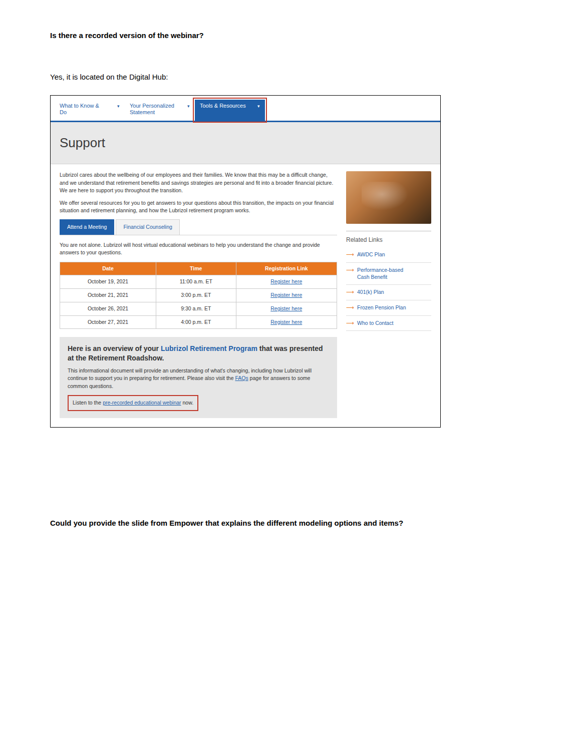Is there a recorded version of the webinar?
Yes, it is located on the Digital Hub:
What to Know &
Do▾
Your Personalized
Statement▾
Tools & Resources▾
Support
Lubrizol cares about the wellbeing of our employees and their families. We know that this may be a difficult change, and we understand that retirement benefits and savings strategies are personal and fit into a broader financial picture. We are here to support you throughout the transition.
We offer several resources for you to get answers to your questions about this transition, the impacts on your financial situation and retirement planning, and how the Lubrizol retirement program works.
Attend a Meeting
Financial Counseling
You are not alone. Lubrizol will host virtual educational webinars to help you understand the change and provide answers to your questions.
| Date | Time | Registration Link |
| --- | --- | --- |
| October 19, 2021 | 11:00 a.m. ET | Register here |
| October 21, 2021 | 3:00 p.m. ET | Register here |
| October 26, 2021 | 9:30 a.m. ET | Register here |
| October 27, 2021 | 4:00 p.m. ET | Register here |
Here is an overview of your Lubrizol Retirement Program that was presented at the Retirement Roadshow.
This informational document will provide an understanding of what's changing, including how Lubrizol will continue to support you in preparing for retirement. Please also visit the FAQs page for answers to some common questions.
Listen to the pre-recorded educational webinar now.
Related Links
⟶AWDC Plan
⟶Performance-based
Cash Benefit
⟶401(k) Plan
⟶Frozen Pension Plan
⟶Who to Contact
Could you provide the slide from Empower that explains the different modeling options and items?